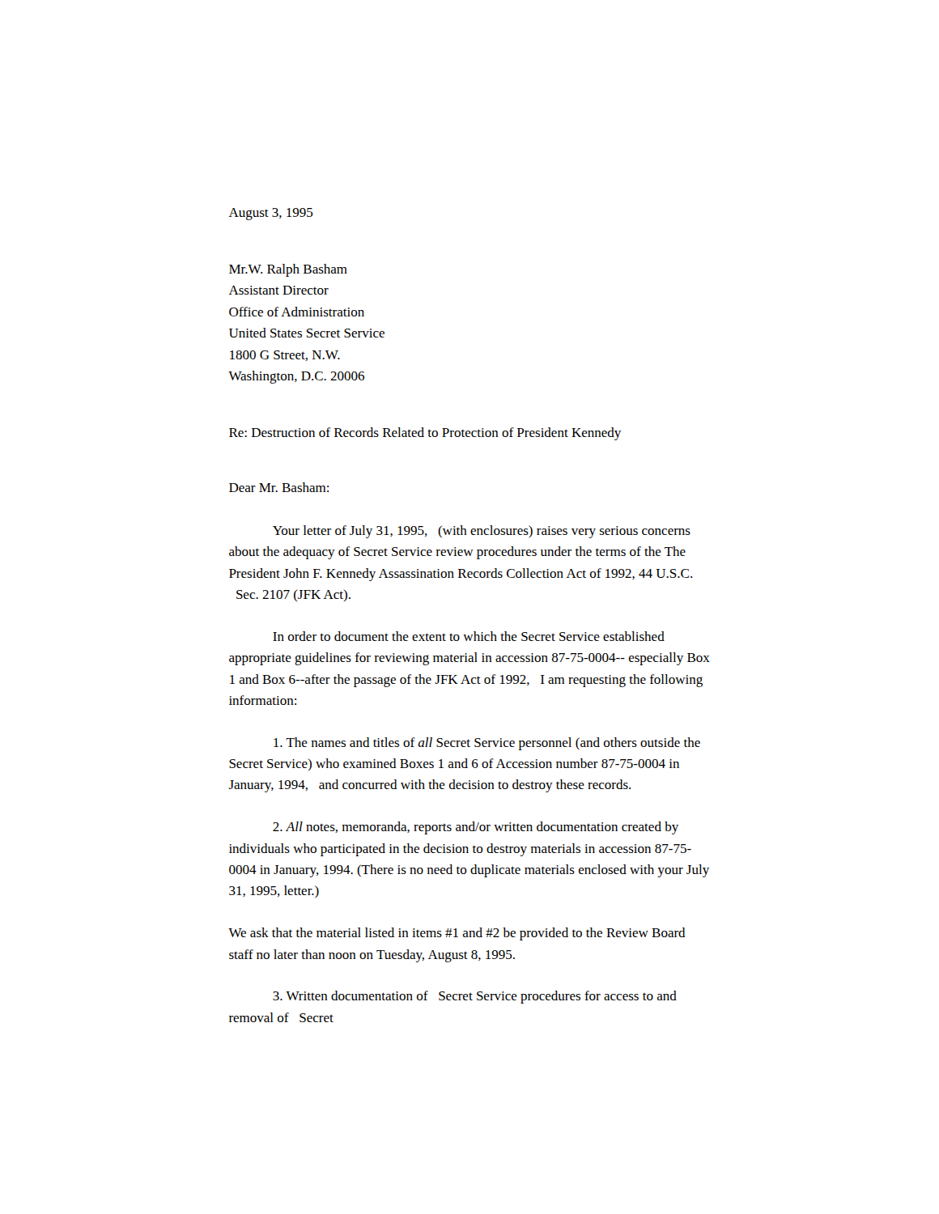August 3, 1995
Mr.W. Ralph Basham
Assistant Director
Office of Administration
United States Secret Service
1800 G Street, N.W.
Washington, D.C. 20006
Re: Destruction of Records Related to Protection of President Kennedy
Dear Mr. Basham:
Your letter of July 31, 1995, (with enclosures) raises very serious concerns about the adequacy of Secret Service review procedures under the terms of the The President John F. Kennedy Assassination Records Collection Act of 1992, 44 U.S.C. Sec. 2107 (JFK Act).
In order to document the extent to which the Secret Service established appropriate guidelines for reviewing material in accession 87-75-0004-- especially Box 1 and Box 6--after the passage of the JFK Act of 1992, I am requesting the following information:
1. The names and titles of all Secret Service personnel (and others outside the Secret Service) who examined Boxes 1 and 6 of Accession number 87-75-0004 in January, 1994, and concurred with the decision to destroy these records.
2. All notes, memoranda, reports and/or written documentation created by individuals who participated in the decision to destroy materials in accession 87-75-0004 in January, 1994. (There is no need to duplicate materials enclosed with your July 31, 1995, letter.)
We ask that the material listed in items #1 and #2 be provided to the Review Board staff no later than noon on Tuesday, August 8, 1995.
3. Written documentation of Secret Service procedures for access to and removal of Secret